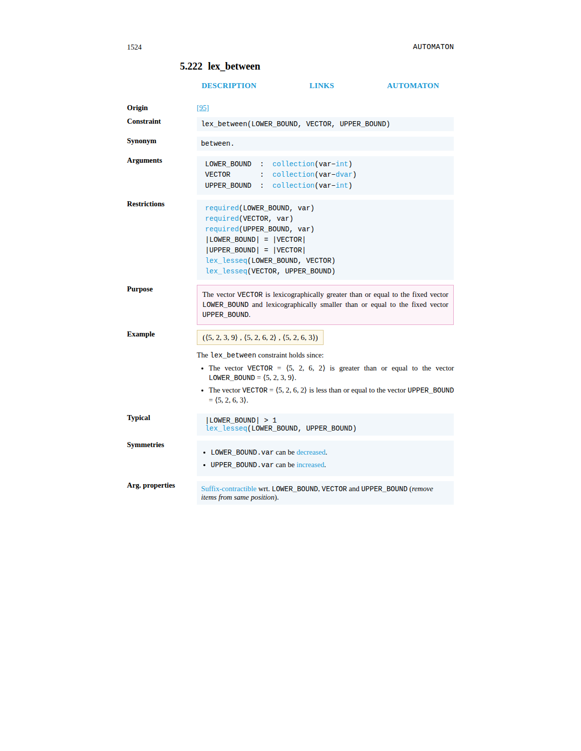1524
AUTOMATON
5.222lex_between
DESCRIPTION LINKS AUTOMATON
| Origin | [95] |
| Constraint | lex_between(LOWER_BOUND, VECTOR, UPPER_BOUND) |
| Synonym | between. |
| Arguments | LOWER_BOUND : collection (var− int ) VECTOR : collection (var− dvar ) UPPER_BOUND : collection (var− int ) |
| Restrictions | required (LOWER_BOUND, var) required (VECTOR, var) required (UPPER_BOUND, var) /LOWER_BOUND/ = /VECTOR/ /UPPER_BOUND/ = /VECTOR/ lex_lesseq (LOWER_BOUND, VECTOR) lex_lesseq (VECTOR, UPPER_BOUND) |
| Purpose | The vector VECTOR is lexicographically greater than or equal to the fixed vector LOWER_BOUND and lexicographically smaller than or equal to the fixed vector UPPER_BOUND . |
| Example | (⟨5, 2, 3, 9⟩ , ⟨5, 2, 6, 2⟩ , ⟨5, 2, 6, 3⟩) The lex_between constraint holds since: The vector VECTOR = ⟨5, 2, 6, 2⟩ is greater than or equal to the vector LOWER_BOUND = ⟨5, 2, 3, 9⟩. The vector VECTOR = ⟨5, 2, 6, 2⟩ is less than or equal to the vector UPPER_BOUND = ⟨5, 2, 6, 3⟩. |
| Typical | /LOWER_BOUND/ > 1 lex_lesseq (LOWER_BOUND, UPPER_BOUND) |
| Symmetries | LOWER_BOUND.var can be decreased . UPPER_BOUND.var can be increased . |
| Arg. properties | Suffix-contractible wrt. LOWER_BOUND , VECTOR and UPPER_BOUND ( remove items from same position ). |